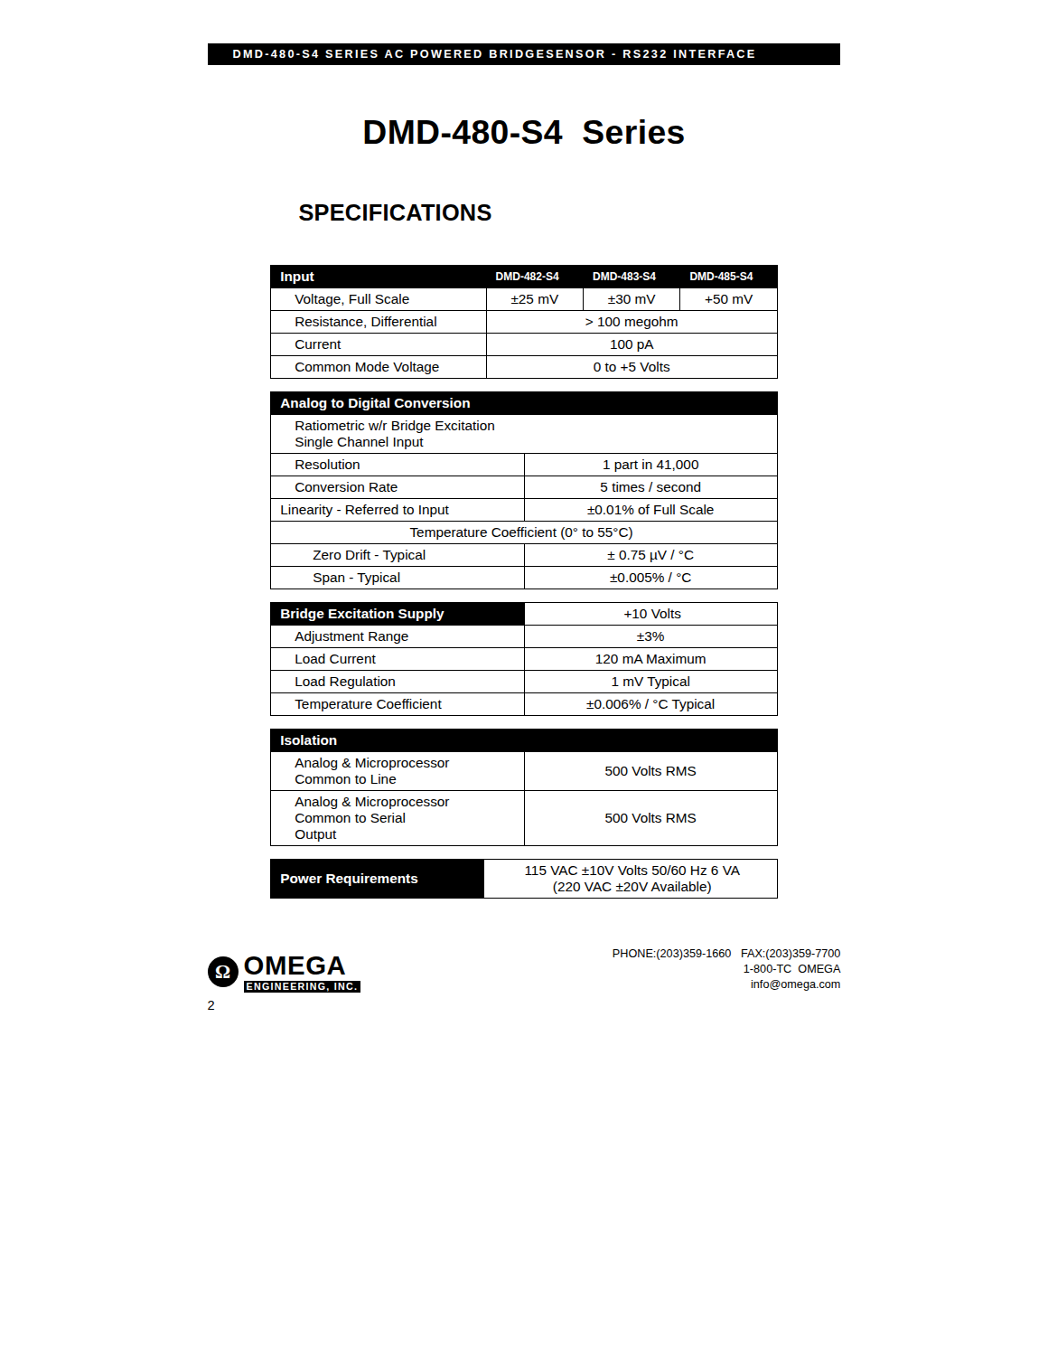DMD-480-S4 SERIES AC POWERED BRIDGESENSOR - RS232 INTERFACE
DMD-480-S4 Series
SPECIFICATIONS
| Input | DMD-482-S4 | DMD-483-S4 | DMD-485-S4 |
| Voltage, Full Scale | ±25 mV | ±30 mV | +50 mV |
| Resistance, Differential | > 100 megohm |
| Current | 100 pA |
| Common Mode Voltage | 0 to +5 Volts |
| Analog to Digital Conversion |
| Ratiometric w/r Bridge Excitation Single Channel Input |
| Resolution | 1 part in 41,000 |
| Conversion Rate | 5 times / second |
| Linearity - Referred to Input | ±0.01% of Full Scale |
| Temperature Coefficient (0° to 55°C) |
| Zero Drift - Typical | ± 0.75 µV / °C |
| Span - Typical | ±0.005% / °C |
| Bridge Excitation Supply | +10 Volts |
| Adjustment Range | ±3% |
| Load Current | 120 mA Maximum |
| Load Regulation | 1 mV Typical |
| Temperature Coefficient | ±0.006% / °C Typical |
| Isolation |
| Analog & Microprocessor Common to Line | 500 Volts RMS |
| Analog & Microprocessor Common to Serial Output | 500 Volts RMS |
| Power Requirements | 115 VAC ±10V Volts 50/60 Hz 6 VA (220 VAC ±20V Available) |
Ω
OMEGA
ENGINEERING, INC.
PHONE:(203)359-1660 FAX:(203)359-7700
1-800-TC OMEGA
info@omega.com
2